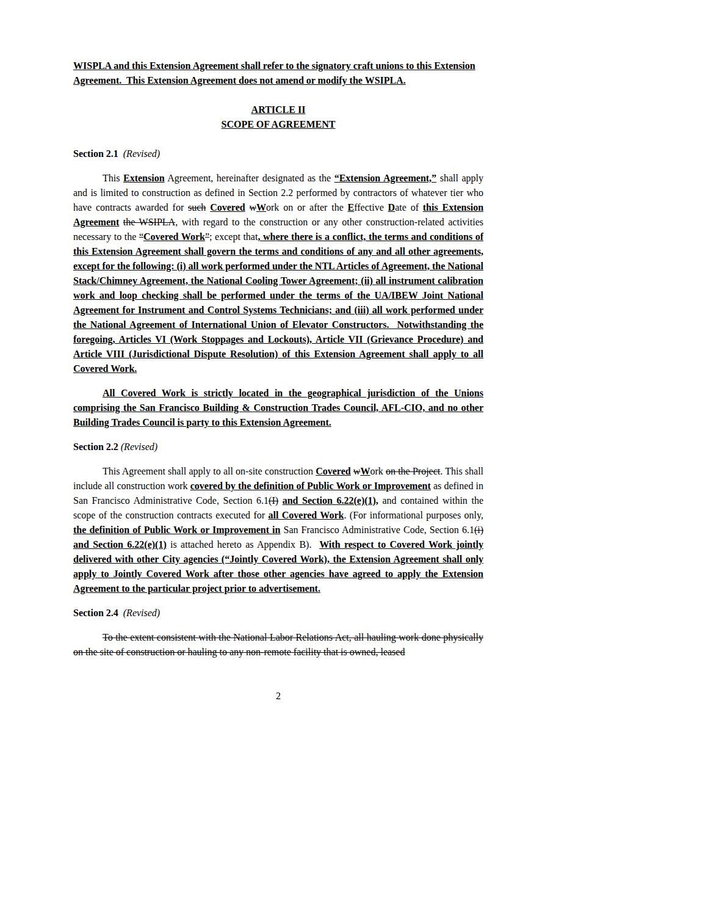WISPLA and this Extension Agreement shall refer to the signatory craft unions to this Extension Agreement. This Extension Agreement does not amend or modify the WSIPLA.
ARTICLE II
SCOPE OF AGREEMENT
Section 2.1 (Revised)
This Extension Agreement, hereinafter designated as the “Extension Agreement,” shall apply and is limited to construction as defined in Section 2.2 performed by contractors of whatever tier who have contracts awarded for such Covered wWork on or after the Effective Date of this Extension Agreement the WSIPLA, with regard to the construction or any other construction-related activities necessary to the “Covered Work”; except that, where there is a conflict, the terms and conditions of this Extension Agreement shall govern the terms and conditions of any and all other agreements, except for the following: (i) all work performed under the NTL Articles of Agreement, the National Stack/Chimney Agreement, the National Cooling Tower Agreement; (ii) all instrument calibration work and loop checking shall be performed under the terms of the UA/IBEW Joint National Agreement for Instrument and Control Systems Technicians; and (iii) all work performed under the National Agreement of International Union of Elevator Constructors. Notwithstanding the foregoing, Articles VI (Work Stoppages and Lockouts), Article VII (Grievance Procedure) and Article VIII (Jurisdictional Dispute Resolution) of this Extension Agreement shall apply to all Covered Work.
All Covered Work is strictly located in the geographical jurisdiction of the Unions comprising the San Francisco Building & Construction Trades Council, AFL-CIO, and no other Building Trades Council is party to this Extension Agreement.
Section 2.2 (Revised)
This Agreement shall apply to all on-site construction Covered wWork on the Project. This shall include all construction work covered by the definition of Public Work or Improvement as defined in San Francisco Administrative Code, Section 6.1(I) and Section 6.22(e)(1), and contained within the scope of the construction contracts executed for all Covered Work. (For informational purposes only, the definition of Public Work or Improvement in San Francisco Administrative Code, Section 6.1(i) and Section 6.22(e)(1) is attached hereto as Appendix B). With respect to Covered Work jointly delivered with other City agencies (“Jointly Covered Work), the Extension Agreement shall only apply to Jointly Covered Work after those other agencies have agreed to apply the Extension Agreement to the particular project prior to advertisement.
Section 2.4 (Revised)
To the extent consistent with the National Labor Relations Act, all hauling work done physically on the site of construction or hauling to any non-remote facility that is owned, leased
2